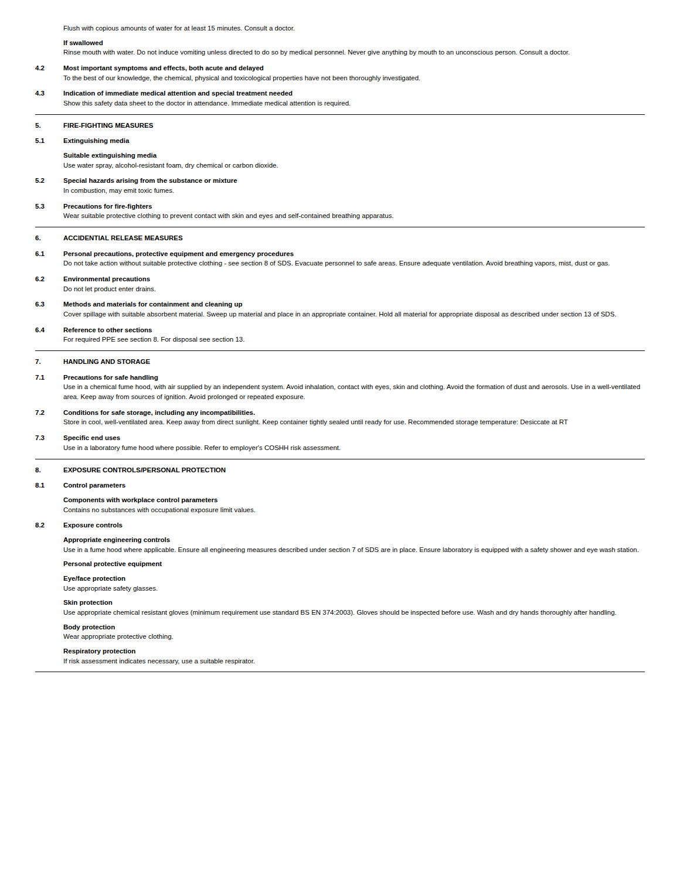Flush with copious amounts of water for at least 15 minutes. Consult a doctor.
If swallowed
Rinse mouth with water. Do not induce vomiting unless directed to do so by medical personnel. Never give anything by mouth to an unconscious person. Consult a doctor.
4.2
Most important symptoms and effects, both acute and delayed
To the best of our knowledge, the chemical, physical and toxicological properties have not been thoroughly investigated.
4.3
Indication of immediate medical attention and special treatment needed
Show this safety data sheet to the doctor in attendance. Immediate medical attention is required.
5.
FIRE-FIGHTING MEASURES
5.1
Extinguishing media
Suitable extinguishing media
Use water spray, alcohol-resistant foam, dry chemical or carbon dioxide.
5.2
Special hazards arising from the substance or mixture
In combustion, may emit toxic fumes.
5.3
Precautions for fire-fighters
Wear suitable protective clothing to prevent contact with skin and eyes and self-contained breathing apparatus.
6.
ACCIDENTIAL RELEASE MEASURES
6.1
Personal precautions, protective equipment and emergency procedures
Do not take action without suitable protective clothing - see section 8 of SDS. Evacuate personnel to safe areas. Ensure adequate ventilation. Avoid breathing vapors, mist, dust or gas.
6.2
Environmental precautions
Do not let product enter drains.
6.3
Methods and materials for containment and cleaning up
Cover spillage with suitable absorbent material. Sweep up material and place in an appropriate container. Hold all material for appropriate disposal as described under section 13 of SDS.
6.4
Reference to other sections
For required PPE see section 8. For disposal see section 13.
7.
HANDLING AND STORAGE
7.1
Precautions for safe handling
Use in a chemical fume hood, with air supplied by an independent system. Avoid inhalation, contact with eyes, skin and clothing. Avoid the formation of dust and aerosols. Use in a well-ventilated area. Keep away from sources of ignition. Avoid prolonged or repeated exposure.
7.2
Conditions for safe storage, including any incompatibilities.
Store in cool, well-ventilated area. Keep away from direct sunlight. Keep container tightly sealed until ready for use. Recommended storage temperature: Desiccate at RT
7.3
Specific end uses
Use in a laboratory fume hood where possible. Refer to employer's COSHH risk assessment.
8.
EXPOSURE CONTROLS/PERSONAL PROTECTION
8.1
Control parameters
Components with workplace control parameters
Contains no substances with occupational exposure limit values.
8.2
Exposure controls
Appropriate engineering controls
Use in a fume hood where applicable. Ensure all engineering measures described under section 7 of SDS are in place. Ensure laboratory is equipped with a safety shower and eye wash station.
Personal protective equipment
Eye/face protection
Use appropriate safety glasses.
Skin protection
Use appropriate chemical resistant gloves (minimum requirement use standard BS EN 374:2003). Gloves should be inspected before use. Wash and dry hands thoroughly after handling.
Body protection
Wear appropriate protective clothing.
Respiratory protection
If risk assessment indicates necessary, use a suitable respirator.